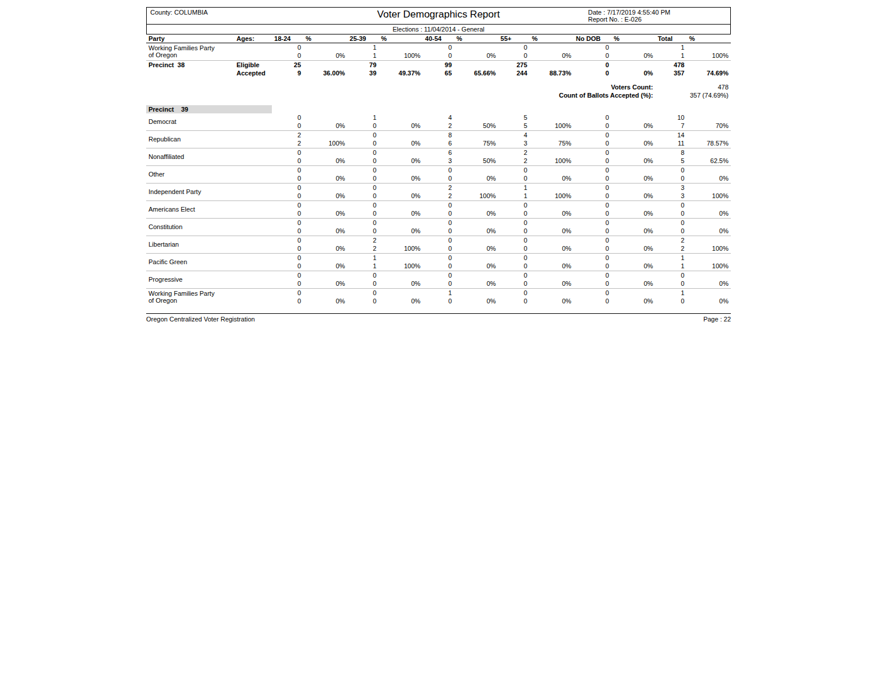| County: COLUMBIA | Voter Demographics Report | Date : 7/17/2019 4:55:40 PM Report No. : E-026 |
| Elections : 11/04/2014 - General |
| Party | Ages: | 18-24 | % | 25-39 | % | 40-54 | % | 55+ | % | No DOB | % | Total | % |
| --- | --- | --- | --- | --- | --- | --- | --- | --- | --- | --- | --- | --- | --- |
| Working Families Party of Oregon | | 0 | | 1 | | 0 | | 0 | | 0 | | 1 | |
| | 0 | 0% | 1 | 100% | 0 | 0% | 0 | 0% | 0 | 0% | 1 | 100% |
| Precinct 38 | Eligible | 25 | | 79 | | 99 | | 275 | | 0 | | 478 | |
| | Accepted | 9 | 36.00% | 39 | 49.37% | 65 | 65.66% | 244 | 88.73% | 0 | 0% | 357 | 74.69% |
| | Voters Count: | 478 |
| | Count of Ballots Accepted (%): | 357 (74.69%) |
| Precinct 39 | |
| Democrat | | 0 | | 1 | | 4 | | 5 | | 0 | | 10 | |
| | 0 | 0% | 0 | 0% | 2 | 50% | 5 | 100% | 0 | 0% | 7 | 70% |
| Republican | | 2 | | 0 | | 8 | | 4 | | 0 | | 14 | |
| | 2 | 100% | 0 | 0% | 6 | 75% | 3 | 75% | 0 | 0% | 11 | 78.57% |
| Nonaffiliated | | 0 | | 0 | | 6 | | 2 | | 0 | | 8 | |
| | 0 | 0% | 0 | 0% | 3 | 50% | 2 | 100% | 0 | 0% | 5 | 62.5% |
| Other | | 0 | | 0 | | 0 | | 0 | | 0 | | 0 | |
| | 0 | 0% | 0 | 0% | 0 | 0% | 0 | 0% | 0 | 0% | 0 | 0% |
| Independent Party | | 0 | | 0 | | 2 | | 1 | | 0 | | 3 | |
| | 0 | 0% | 0 | 0% | 2 | 100% | 1 | 100% | 0 | 0% | 3 | 100% |
| Americans Elect | | 0 | | 0 | | 0 | | 0 | | 0 | | 0 | |
| | 0 | 0% | 0 | 0% | 0 | 0% | 0 | 0% | 0 | 0% | 0 | 0% |
| Constitution | | 0 | | 0 | | 0 | | 0 | | 0 | | 0 | |
| | 0 | 0% | 0 | 0% | 0 | 0% | 0 | 0% | 0 | 0% | 0 | 0% |
| Libertarian | | 0 | | 2 | | 0 | | 0 | | 0 | | 2 | |
| | 0 | 0% | 2 | 100% | 0 | 0% | 0 | 0% | 0 | 0% | 2 | 100% |
| Pacific Green | | 0 | | 1 | | 0 | | 0 | | 0 | | 1 | |
| | 0 | 0% | 1 | 100% | 0 | 0% | 0 | 0% | 0 | 0% | 1 | 100% |
| Progressive | | 0 | | 0 | | 0 | | 0 | | 0 | | 0 | |
| | 0 | 0% | 0 | 0% | 0 | 0% | 0 | 0% | 0 | 0% | 0 | 0% |
| Working Families Party of Oregon | | 0 | | 0 | | 1 | | 0 | | 0 | | 1 | |
| | 0 | 0% | 0 | 0% | 0 | 0% | 0 | 0% | 0 | 0% | 0 | 0% |
Oregon Centralized Voter Registration Page : 22